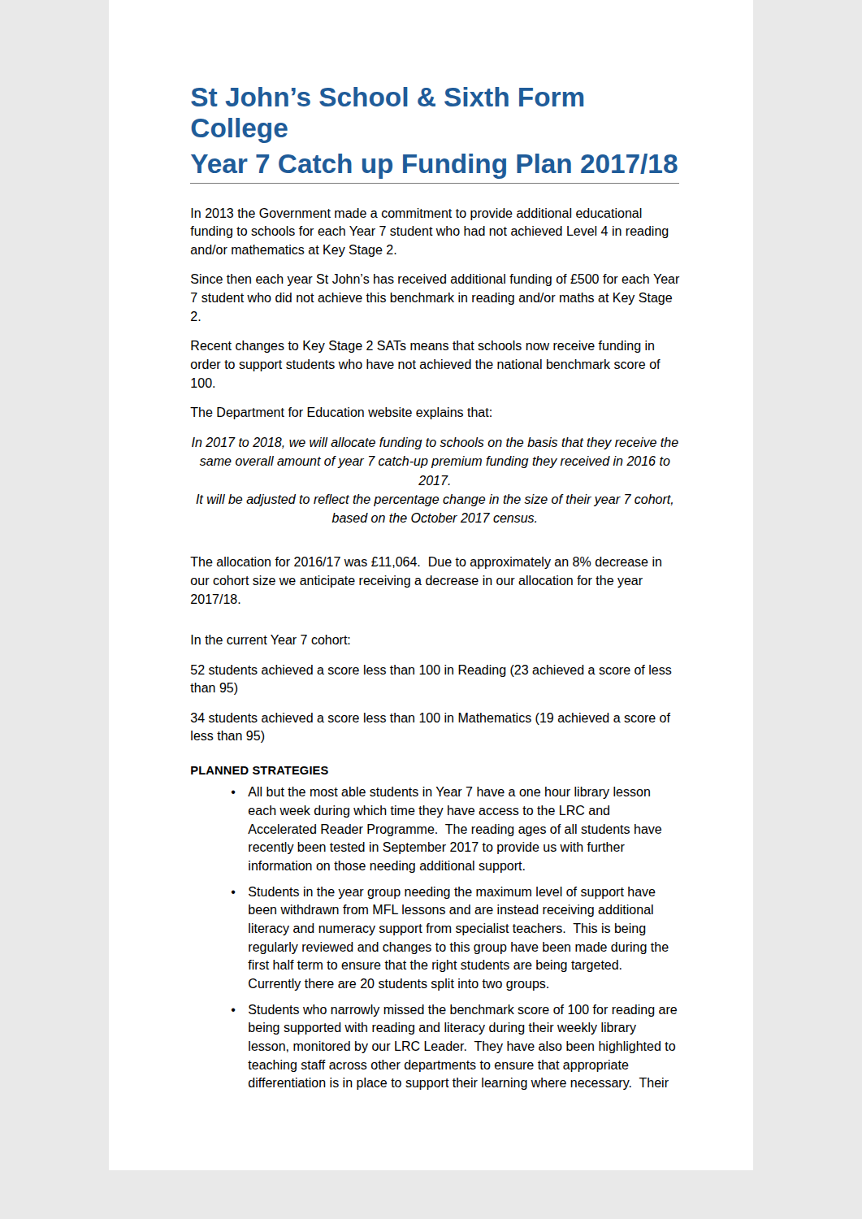St John’s School & Sixth Form College
Year 7 Catch up Funding Plan 2017/18
In 2013 the Government made a commitment to provide additional educational funding to schools for each Year 7 student who had not achieved Level 4 in reading and/or mathematics at Key Stage 2.
Since then each year St John’s has received additional funding of £500 for each Year 7 student who did not achieve this benchmark in reading and/or maths at Key Stage 2.
Recent changes to Key Stage 2 SATs means that schools now receive funding in order to support students who have not achieved the national benchmark score of 100.
The Department for Education website explains that:
In 2017 to 2018, we will allocate funding to schools on the basis that they receive the
same overall amount of year 7 catch-up premium funding they received in 2016 to 2017.
It will be adjusted to reflect the percentage change in the size of their year 7 cohort,
based on the October 2017 census.
The allocation for 2016/17 was £11,064. Due to approximately an 8% decrease in our cohort size we anticipate receiving a decrease in our allocation for the year 2017/18.
In the current Year 7 cohort:
52 students achieved a score less than 100 in Reading (23 achieved a score of less than 95)
34 students achieved a score less than 100 in Mathematics (19 achieved a score of less than 95)
PLANNED STRATEGIES
All but the most able students in Year 7 have a one hour library lesson each week during which time they have access to the LRC and Accelerated Reader Programme. The reading ages of all students have recently been tested in September 2017 to provide us with further information on those needing additional support.
Students in the year group needing the maximum level of support have been withdrawn from MFL lessons and are instead receiving additional literacy and numeracy support from specialist teachers. This is being regularly reviewed and changes to this group have been made during the first half term to ensure that the right students are being targeted. Currently there are 20 students split into two groups.
Students who narrowly missed the benchmark score of 100 for reading are being supported with reading and literacy during their weekly library lesson, monitored by our LRC Leader. They have also been highlighted to teaching staff across other departments to ensure that appropriate differentiation is in place to support their learning where necessary. Their